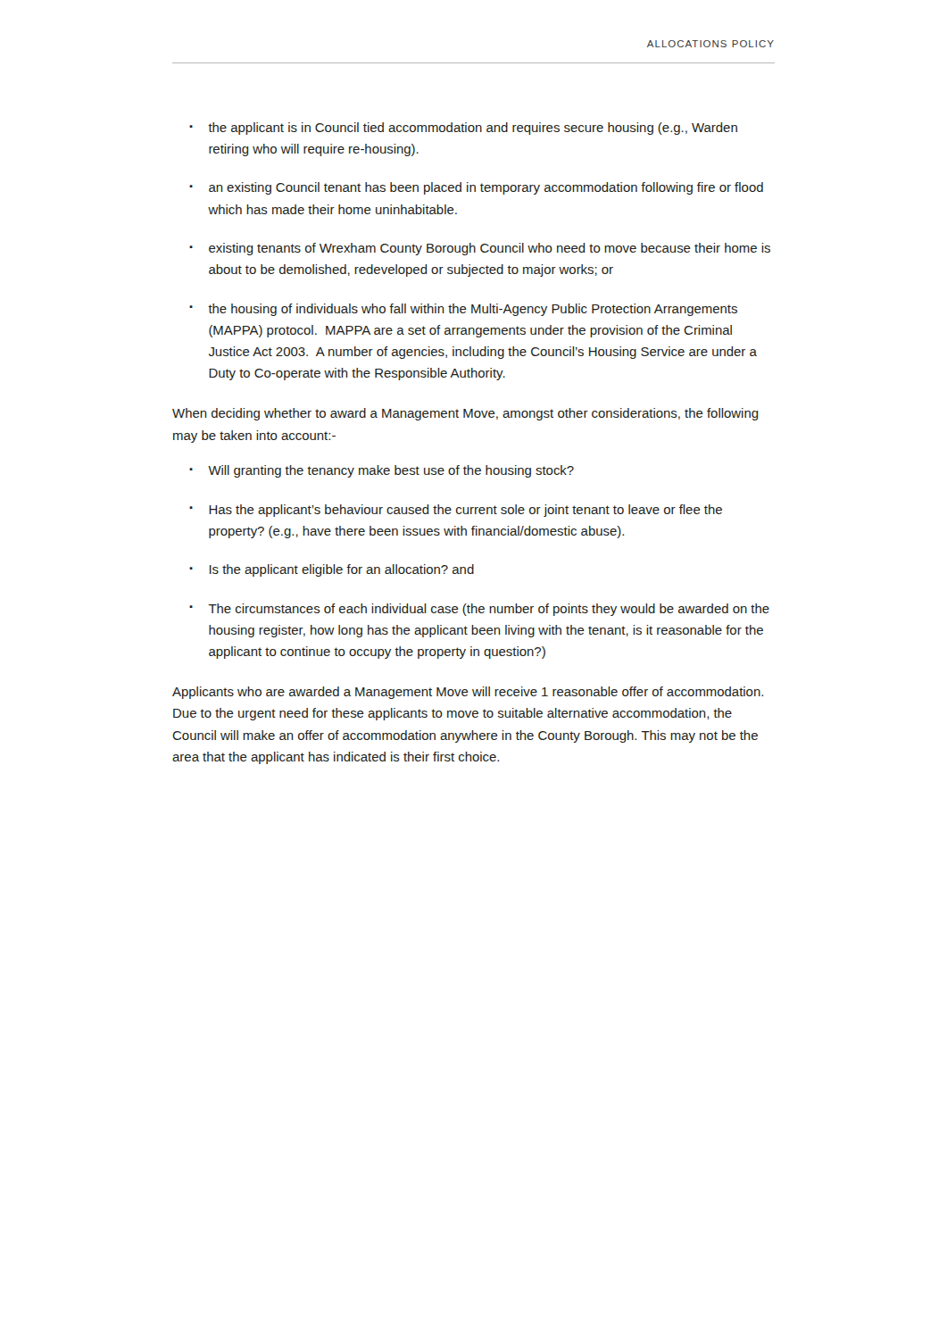Allocations Policy
the applicant is in Council tied accommodation and requires secure housing (e.g., Warden retiring who will require re-housing).
an existing Council tenant has been placed in temporary accommodation following fire or flood which has made their home uninhabitable.
existing tenants of Wrexham County Borough Council who need to move because their home is about to be demolished, redeveloped or subjected to major works; or
the housing of individuals who fall within the Multi-Agency Public Protection Arrangements (MAPPA) protocol. MAPPA are a set of arrangements under the provision of the Criminal Justice Act 2003. A number of agencies, including the Council’s Housing Service are under a Duty to Co-operate with the Responsible Authority.
When deciding whether to award a Management Move, amongst other considerations, the following may be taken into account:-
Will granting the tenancy make best use of the housing stock?
Has the applicant’s behaviour caused the current sole or joint tenant to leave or flee the property? (e.g., have there been issues with financial/domestic abuse).
Is the applicant eligible for an allocation? and
The circumstances of each individual case (the number of points they would be awarded on the housing register, how long has the applicant been living with the tenant, is it reasonable for the applicant to continue to occupy the property in question?)
Applicants who are awarded a Management Move will receive 1 reasonable offer of accommodation. Due to the urgent need for these applicants to move to suitable alternative accommodation, the Council will make an offer of accommodation anywhere in the County Borough. This may not be the area that the applicant has indicated is their first choice.